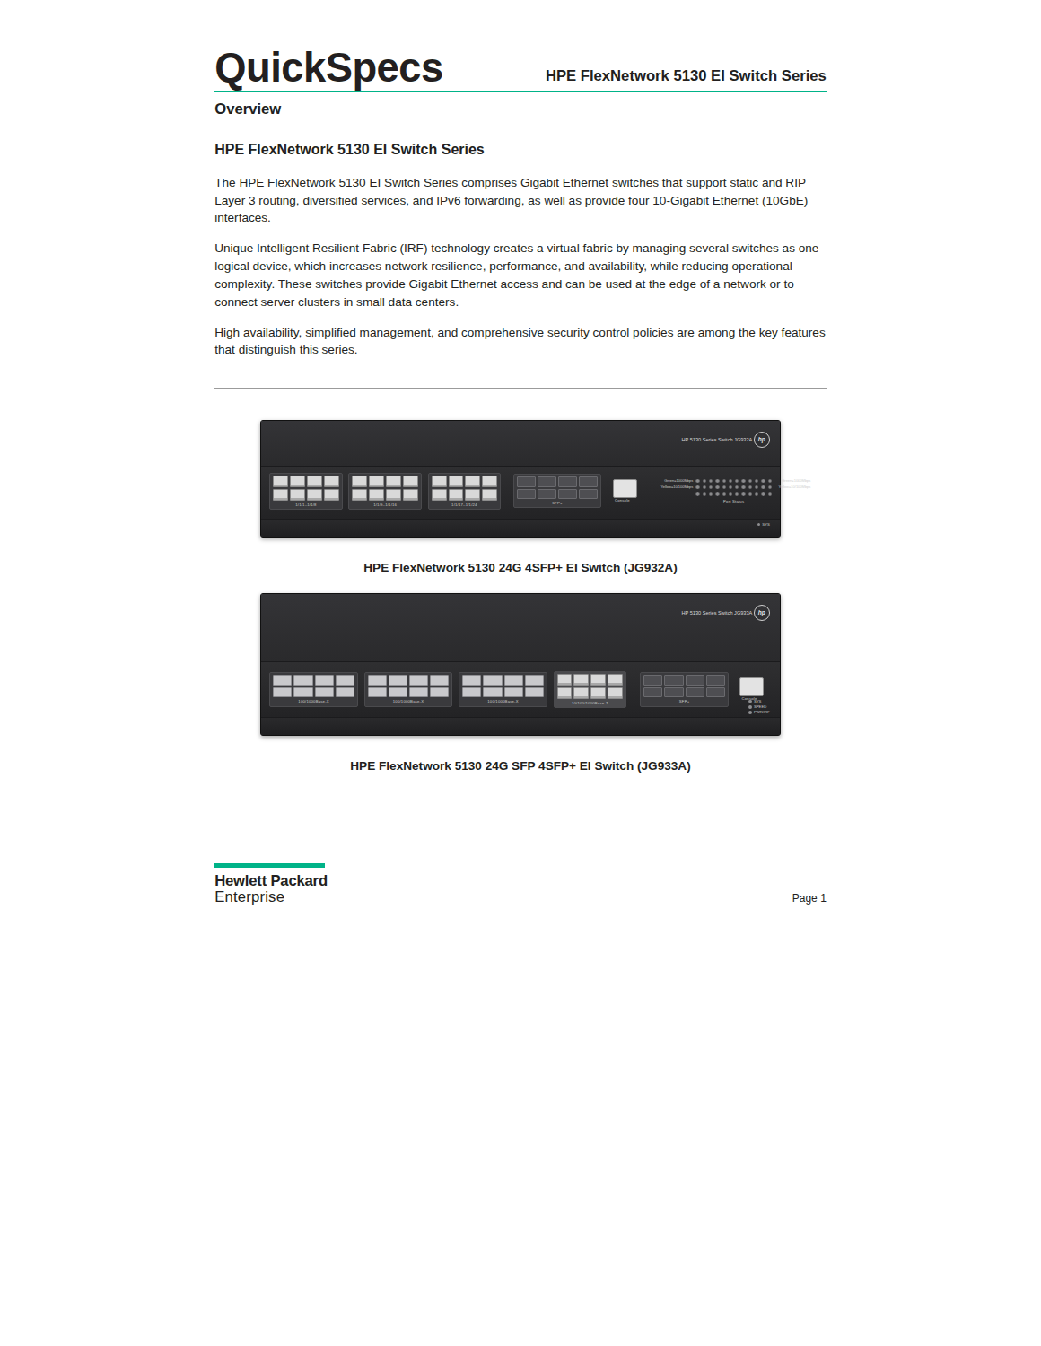QuickSpecs
HPE FlexNetwork 5130 EI Switch Series
Overview
HPE FlexNetwork 5130 EI Switch Series
The HPE FlexNetwork 5130 EI Switch Series comprises Gigabit Ethernet switches that support static and RIP Layer 3 routing, diversified services, and IPv6 forwarding, as well as provide four 10-Gigabit Ethernet (10GbE) interfaces.
Unique Intelligent Resilient Fabric (IRF) technology creates a virtual fabric by managing several switches as one logical device, which increases network resilience, performance, and availability, while reducing operational complexity. These switches provide Gigabit Ethernet access and can be used at the edge of a network or to connect server clusters in small data centers.
High availability, simplified management, and comprehensive security control policies are among the key features that distinguish this series.
1/1/1–1/1/8
1/1/9–1/1/16
1/1/17–1/1/24
SFP+
Console
Green=1000Mbps Green=1000Mbps
Yellow=10/100Mbps Yellow=10/100Mbps
Port Status
HP 5130 Series Switch JG932A hp
SYS
HPE FlexNetwork 5130 24G 4SFP+ EI Switch (JG932A)
100/1000Base-X
100/1000Base-X
100/1000Base-X
10/100/1000Base-T
SFP+
Console
HP 5130 Series Switch JG933A hp
SYS
SPEED
PWR/IRF
HPE FlexNetwork 5130 24G SFP 4SFP+ EI Switch (JG933A)
Hewlett PackardEnterprise
Page 1